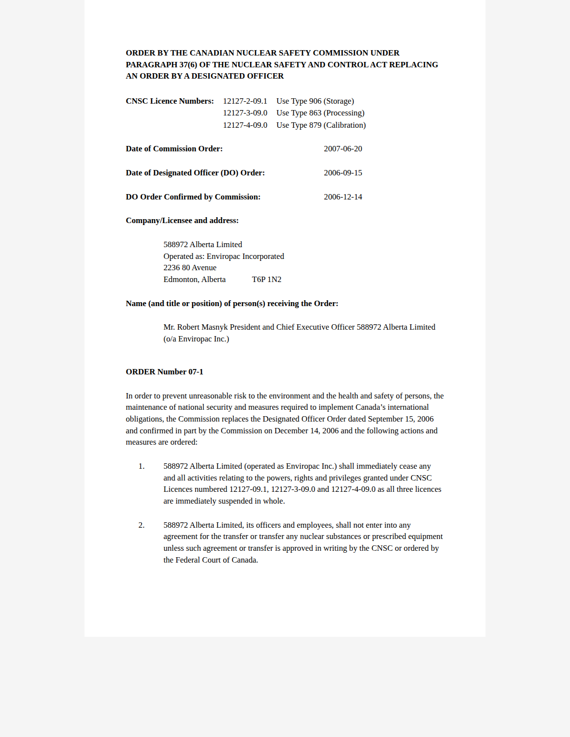Order by the Canadian Nuclear Safety Commission under paragraph 37(6) of the Nuclear Safety and Control Act replacing an order by a Designated Officer
CNSC Licence Numbers: 12127-2-09.1 Use Type 906 (Storage) 12127-3-09.0 Use Type 863 (Processing) 12127-4-09.0 Use Type 879 (Calibration)
Date of Commission Order: 2007-06-20
Date of Designated Officer (DO) Order: 2006-09-15
DO Order Confirmed by Commission: 2006-12-14
Company/Licensee and address:
588972 Alberta Limited Operated as: Enviropac Incorporated 2236 80 Avenue Edmonton, AlbertaT6P 1N2
Name (and title or position) of person(s) receiving the Order:
Mr. Robert Masnyk President and Chief Executive Officer 588972 Alberta Limited (o/a Enviropac Inc.)
ORDER Number 07-1
In order to prevent unreasonable risk to the environment and the health and safety of persons, the maintenance of national security and measures required to implement Canada’s international obligations, the Commission replaces the Designated Officer Order dated September 15, 2006 and confirmed in part by the Commission on December 14, 2006 and the following actions and measures are ordered:
588972 Alberta Limited (operated as Enviropac Inc.) shall immediately cease any and all activities relating to the powers, rights and privileges granted under CNSC Licences numbered 12127-09.1, 12127-3-09.0 and 12127-4-09.0 as all three licences are immediately suspended in whole.
588972 Alberta Limited, its officers and employees, shall not enter into any agreement for the transfer or transfer any nuclear substances or prescribed equipment unless such agreement or transfer is approved in writing by the CNSC or ordered by the Federal Court of Canada.